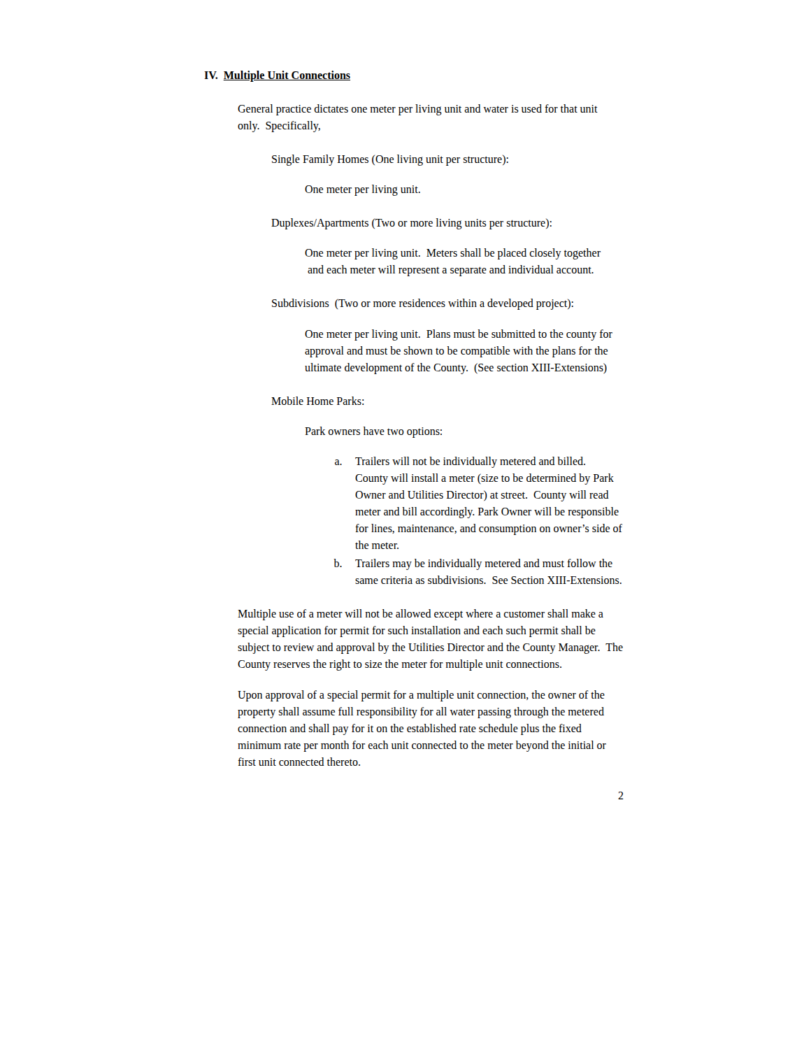IV. Multiple Unit Connections
General practice dictates one meter per living unit and water is used for that unit only. Specifically,
Single Family Homes (One living unit per structure):
One meter per living unit.
Duplexes/Apartments (Two or more living units per structure):
One meter per living unit. Meters shall be placed closely together
and each meter will represent a separate and individual account.
Subdivisions (Two or more residences within a developed project):
One meter per living unit. Plans must be submitted to the county for approval and must be shown to be compatible with the plans for the ultimate development of the County. (See section XIII-Extensions)
Mobile Home Parks:
Park owners have two options:
Trailers will not be individually metered and billed. County will install a meter (size to be determined by Park Owner and Utilities Director) at street. County will read meter and bill accordingly. Park Owner will be responsible for lines, maintenance, and consumption on owner’s side of the meter.
Trailers may be individually metered and must follow the same criteria as subdivisions. See Section XIII-Extensions.
Multiple use of a meter will not be allowed except where a customer shall make a special application for permit for such installation and each such permit shall be subject to review and approval by the Utilities Director and the County Manager. The County reserves the right to size the meter for multiple unit connections.
Upon approval of a special permit for a multiple unit connection, the owner of the property shall assume full responsibility for all water passing through the metered connection and shall pay for it on the established rate schedule plus the fixed minimum rate per month for each unit connected to the meter beyond the initial or first unit connected thereto.
2